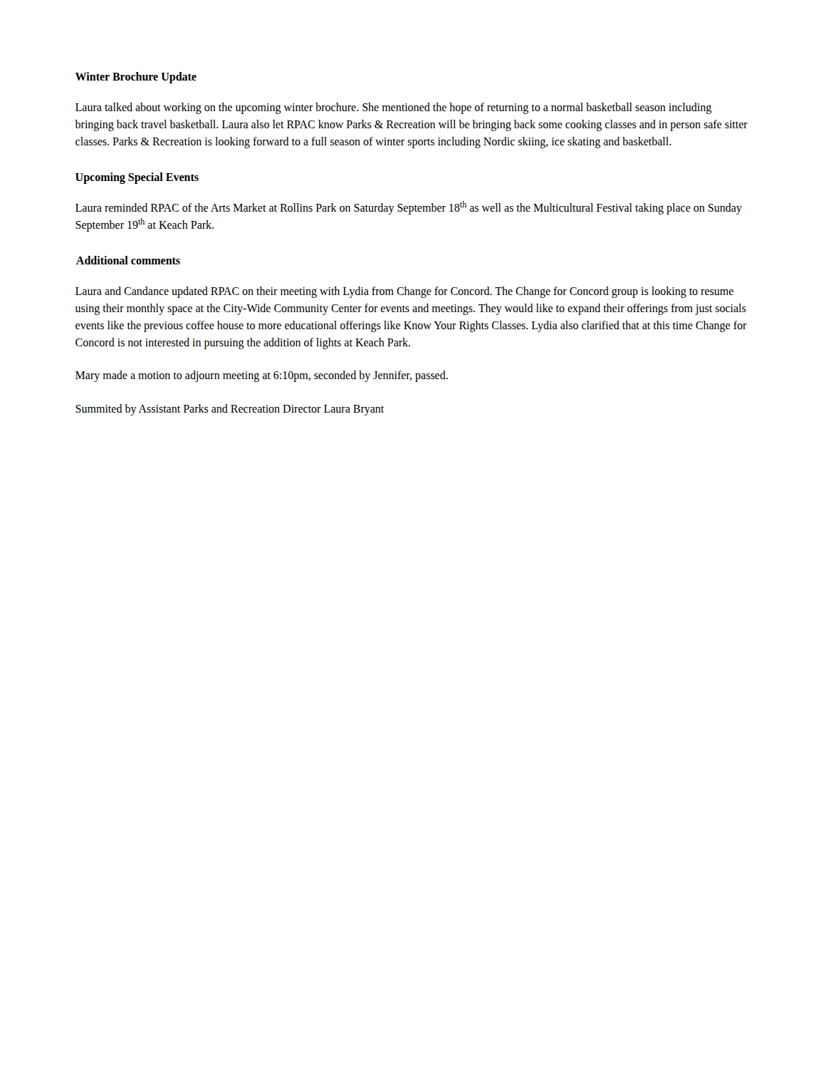Winter Brochure Update
Laura talked about working on the upcoming winter brochure. She mentioned the hope of returning to a normal basketball season including bringing back travel basketball. Laura also let RPAC know Parks & Recreation will be bringing back some cooking classes and in person safe sitter classes. Parks & Recreation is looking forward to a full season of winter sports including Nordic skiing, ice skating and basketball.
Upcoming Special Events
Laura reminded RPAC of the Arts Market at Rollins Park on Saturday September 18th as well as the Multicultural Festival taking place on Sunday September 19th at Keach Park.
Additional comments
Laura and Candance updated RPAC on their meeting with Lydia from Change for Concord. The Change for Concord group is looking to resume using their monthly space at the City-Wide Community Center for events and meetings. They would like to expand their offerings from just socials events like the previous coffee house to more educational offerings like Know Your Rights Classes. Lydia also clarified that at this time Change for Concord is not interested in pursuing the addition of lights at Keach Park.
Mary made a motion to adjourn meeting at 6:10pm, seconded by Jennifer, passed.
Summited by Assistant Parks and Recreation Director Laura Bryant